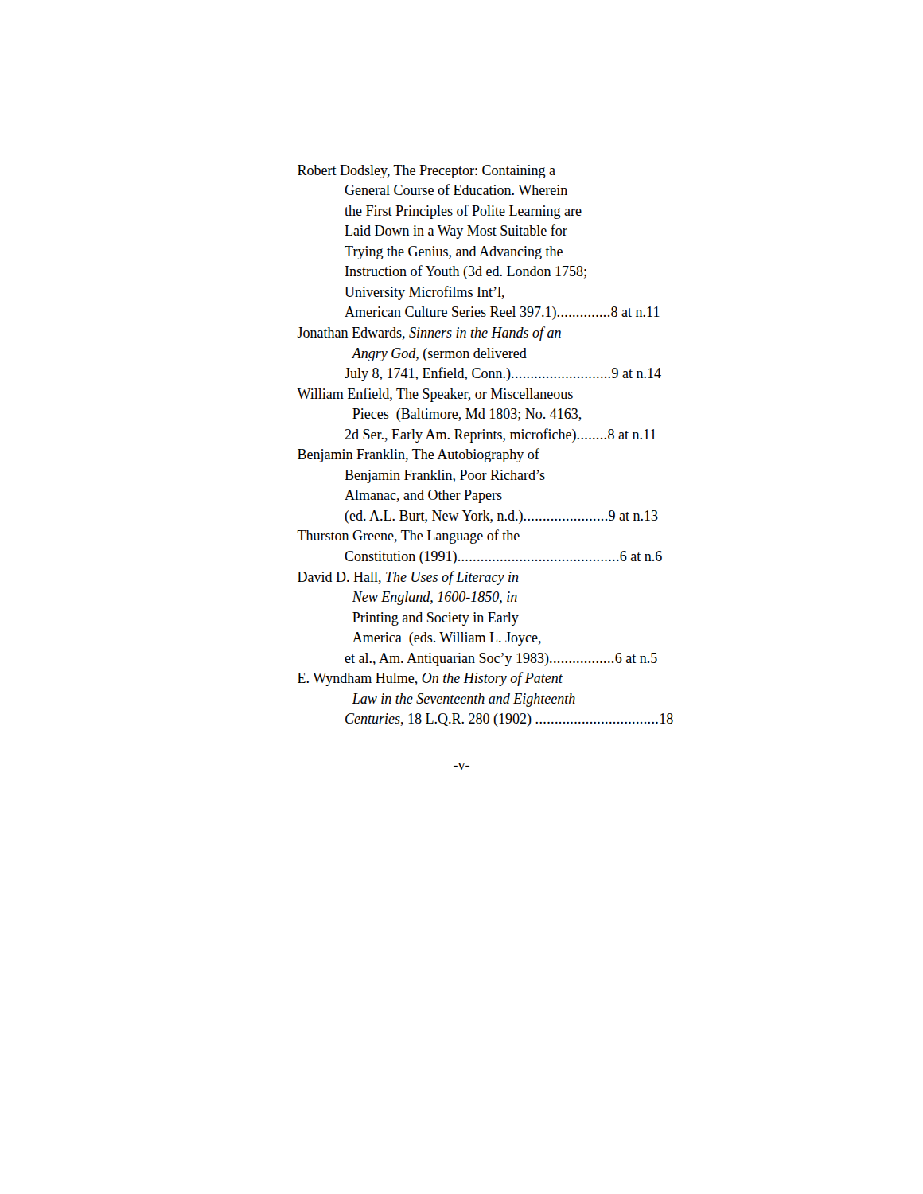Robert Dodsley, The Preceptor: Containing a General Course of Education. Wherein the First Principles of Polite Learning are Laid Down in a Way Most Suitable for Trying the Genius, and Advancing the Instruction of Youth (3d ed. London 1758; University Microfilms Int’l, American Culture Series Reel 397.1).............. 8 at n.11
Jonathan Edwards, Sinners in the Hands of an Angry God, (sermon delivered July 8, 1741, Enfield, Conn.).......................... 9 at n.14
William Enfield, The Speaker, or Miscellaneous Pieces (Baltimore, Md 1803; No. 4163, 2d Ser., Early Am. Reprints, microfiche)........ 8 at n.11
Benjamin Franklin, The Autobiography of Benjamin Franklin, Poor Richard’s Almanac, and Other Papers (ed. A.L. Burt, New York, n.d.)...................... 9 at n.13
Thurston Greene, The Language of the Constitution (1991).......................................... 6 at n.6
David D. Hall, The Uses of Literacy in New England, 1600-1850, in Printing and Society in Early America (eds. William L. Joyce, et al., Am. Antiquarian Soc’y 1983)................. 6 at n.5
E. Wyndham Hulme, On the History of Patent Law in the Seventeenth and Eighteenth Centuries, 18 L.Q.R. 280 (1902) ................................ 18
-v-